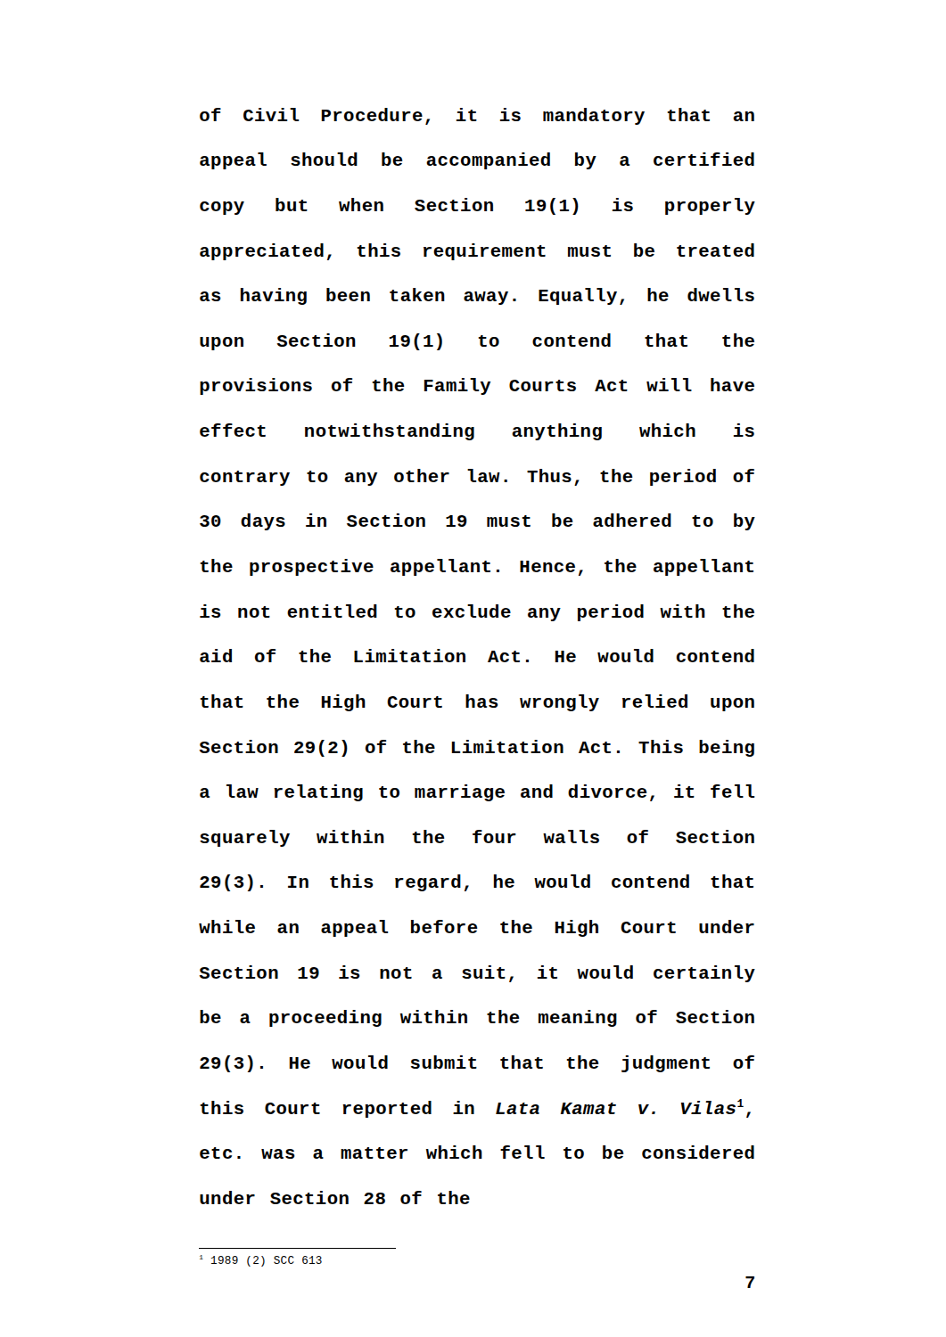of Civil Procedure, it is mandatory that an appeal should be accompanied by a certified copy but when Section 19(1) is properly appreciated, this requirement must be treated as having been taken away. Equally, he dwells upon Section 19(1) to contend that the provisions of the Family Courts Act will have effect notwithstanding anything which is contrary to any other law. Thus, the period of 30 days in Section 19 must be adhered to by the prospective appellant. Hence, the appellant is not entitled to exclude any period with the aid of the Limitation Act. He would contend that the High Court has wrongly relied upon Section 29(2) of the Limitation Act. This being a law relating to marriage and divorce, it fell squarely within the four walls of Section 29(3). In this regard, he would contend that while an appeal before the High Court under Section 19 is not a suit, it would certainly be a proceeding within the meaning of Section 29(3). He would submit that the judgment of this Court reported in Lata Kamat v. Vilas1, etc. was a matter which fell to be considered under Section 28 of the
1 1989 (2) SCC 613
7